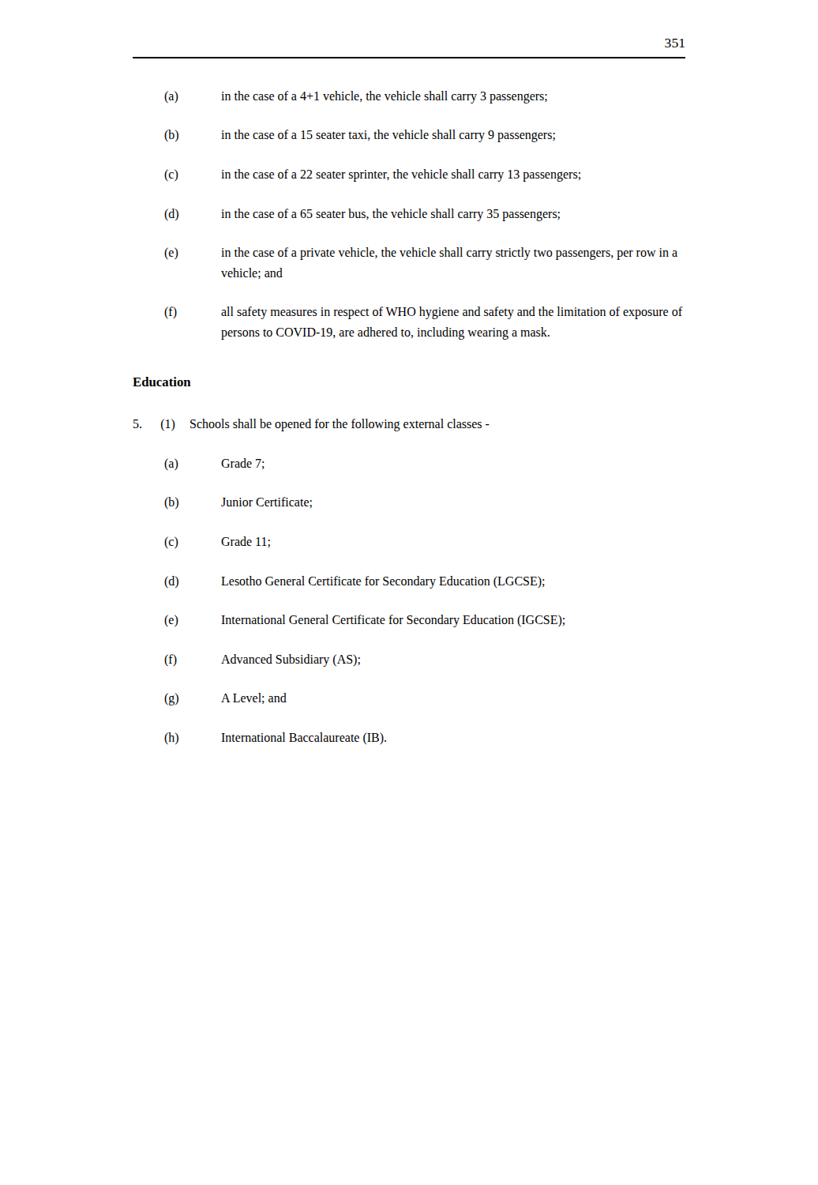351
(a) in the case of a 4+1 vehicle, the vehicle shall carry 3 passengers;
(b) in the case of a 15 seater taxi, the vehicle shall carry 9 passengers;
(c) in the case of a 22 seater sprinter, the vehicle shall carry 13 passengers;
(d) in the case of a 65 seater bus, the vehicle shall carry 35 passengers;
(e) in the case of a private vehicle, the vehicle shall carry strictly two passengers, per row in a vehicle; and
(f) all safety measures in respect of WHO hygiene and safety and the limitation of exposure of persons to COVID-19, are adhered to, including wearing a mask.
Education
5. (1) Schools shall be opened for the following external classes -
(a) Grade 7;
(b) Junior Certificate;
(c) Grade 11;
(d) Lesotho General Certificate for Secondary Education (LGCSE);
(e) International General Certificate for Secondary Education (IGCSE);
(f) Advanced Subsidiary (AS);
(g) A Level; and
(h) International Baccalaureate (IB).